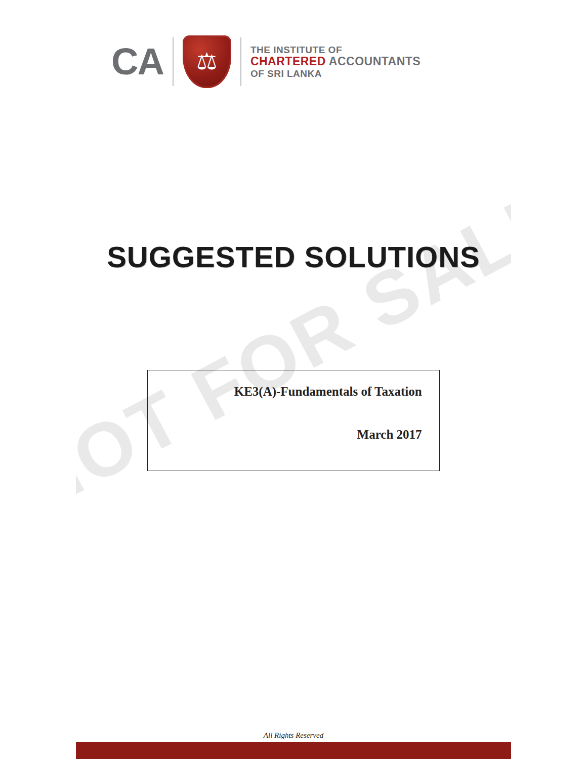NOT FOR SALE
CA
⚖
THE INSTITUTE OF CHARTERED ACCOUNTANTS OF SRI LANKA
SUGGESTED SOLUTIONS
KE3(A)-Fundamentals of Taxation
March 2017
All Rights Reserved